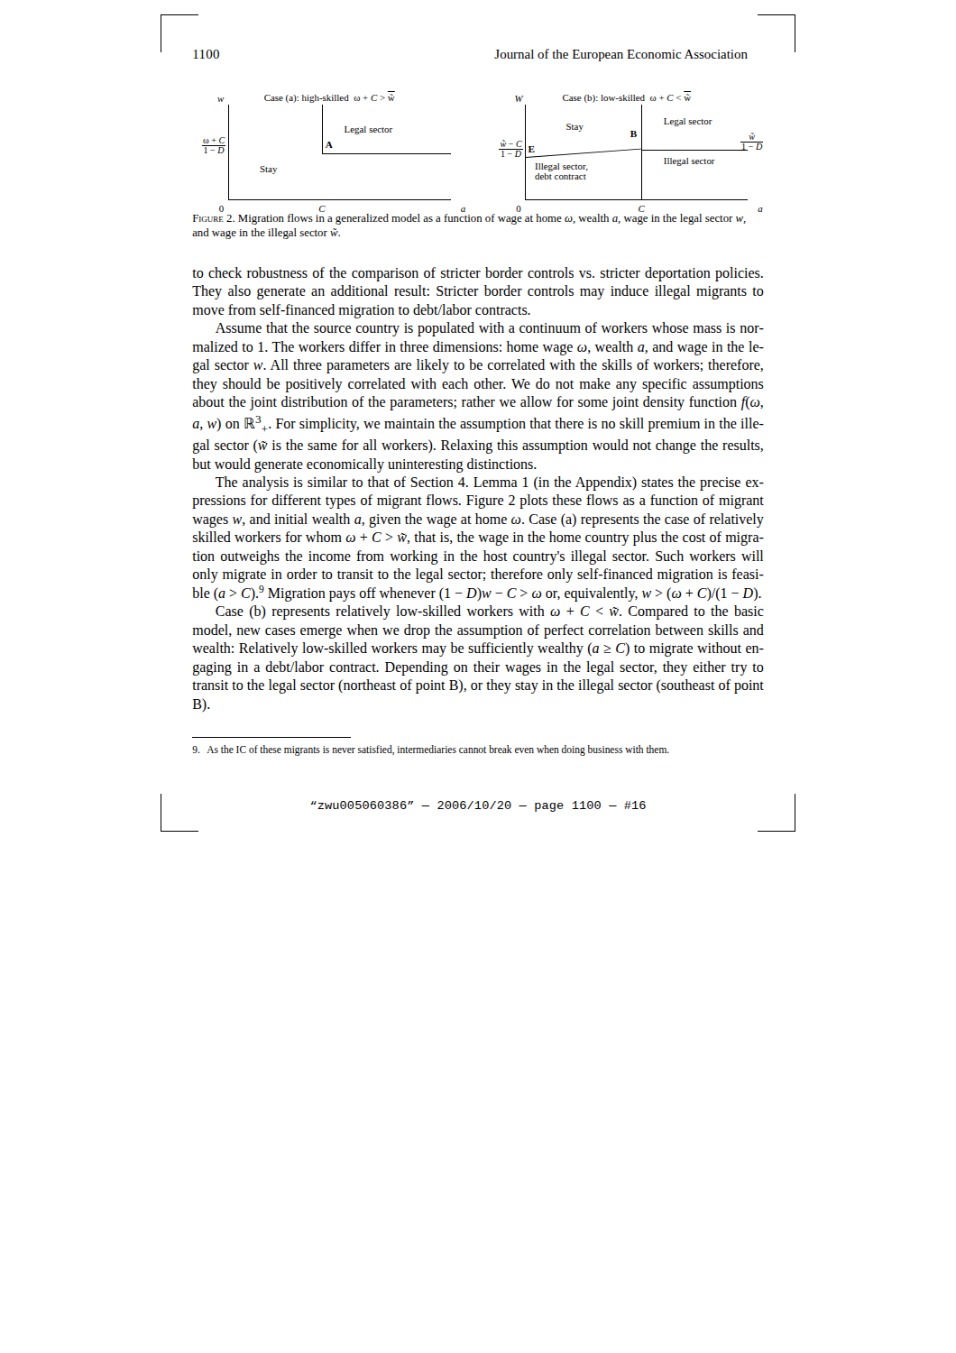1100 Journal of the European Economic Association
Case (a): high-skilled ω + C > w̃
w a 0 ω + C 1 − D C Legal sector Stay A
Case (b): low-skilled ω + C < w̃
W a 0 w̃ − C 1 − D w̃1 − D C Stay B E Legal sector Illegal sector Illegal sector, debt contract
Figure 2. Migration flows in a generalized model as a function of wage at home ω, wealth a, wage in the legal sector w, and wage in the illegal sector w̃.
to check robustness of the comparison of stricter border controls vs. stricter deportation policies. They also generate an additional result: Stricter border controls may induce illegal migrants to move from self-financed migration to debt/labor contracts.
Assume that the source country is populated with a continuum of workers whose mass is normalized to 1. The workers differ in three dimensions: home wage ω, wealth a, and wage in the legal sector w. All three parameters are likely to be correlated with the skills of workers; therefore, they should be positively correlated with each other. We do not make any specific assumptions about the joint distribution of the parameters; rather we allow for some joint density function f(ω, a, w) on ℝ3+. For simplicity, we maintain the assumption that there is no skill premium in the illegal sector (w̃ is the same for all workers). Relaxing this assumption would not change the results, but would generate economically uninteresting distinctions.
The analysis is similar to that of Section 4. Lemma 1 (in the Appendix) states the precise expressions for different types of migrant flows. Figure 2 plots these flows as a function of migrant wages w, and initial wealth a, given the wage at home ω. Case (a) represents the case of relatively skilled workers for whom ω + C > w̃, that is, the wage in the home country plus the cost of migration outweighs the income from working in the host country's illegal sector. Such workers will only migrate in order to transit to the legal sector; therefore only self-financed migration is feasible (a > C).9 Migration pays off whenever (1 − D)w − C > ω or, equivalently, w > (ω + C)/(1 − D).
Case (b) represents relatively low-skilled workers with ω + C < w̃. Compared to the basic model, new cases emerge when we drop the assumption of perfect correlation between skills and wealth: Relatively low-skilled workers may be sufficiently wealthy (a ≥ C) to migrate without engaging in a debt/labor contract. Depending on their wages in the legal sector, they either try to transit to the legal sector (northeast of point B), or they stay in the illegal sector (southeast of point B).
9. As the IC of these migrants is never satisfied, intermediaries cannot break even when doing business with them.
“zwu005060386” — 2006/10/20 — page 1100 — #16